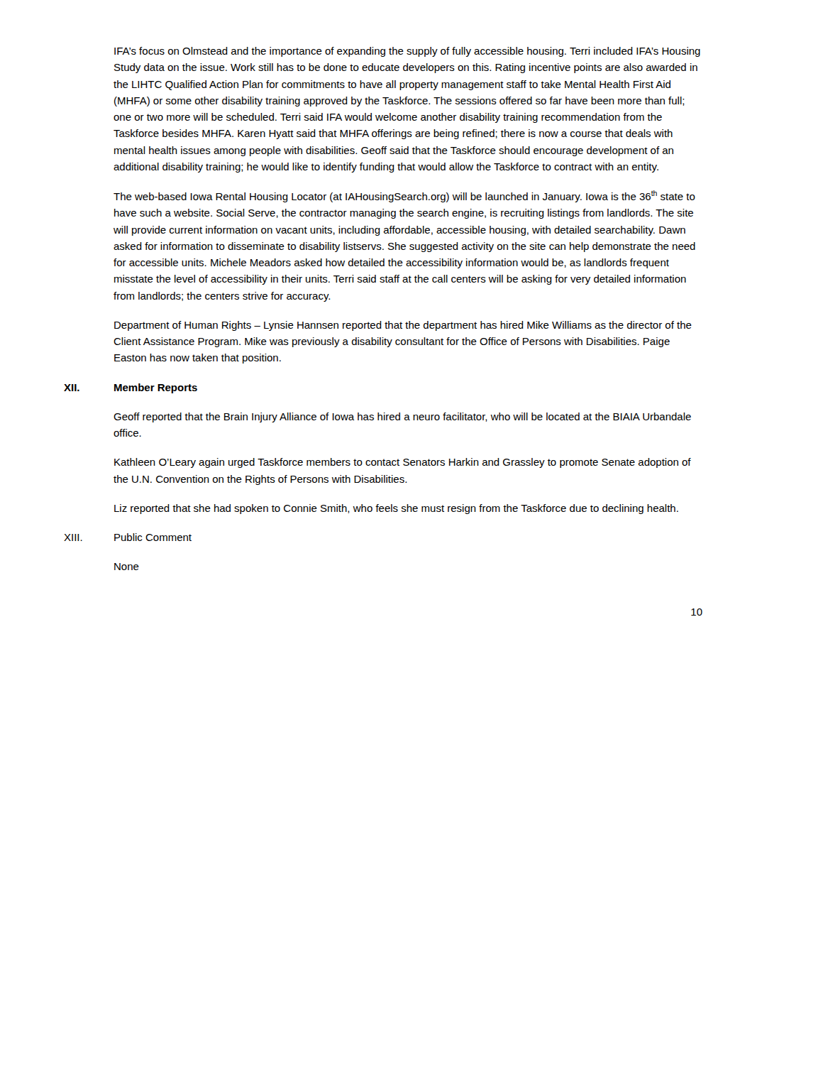IFA’s focus on Olmstead and the importance of expanding the supply of fully accessible housing. Terri included IFA’s Housing Study data on the issue. Work still has to be done to educate developers on this. Rating incentive points are also awarded in the LIHTC Qualified Action Plan for commitments to have all property management staff to take Mental Health First Aid (MHFA) or some other disability training approved by the Taskforce. The sessions offered so far have been more than full; one or two more will be scheduled. Terri said IFA would welcome another disability training recommendation from the Taskforce besides MHFA. Karen Hyatt said that MHFA offerings are being refined; there is now a course that deals with mental health issues among people with disabilities. Geoff said that the Taskforce should encourage development of an additional disability training; he would like to identify funding that would allow the Taskforce to contract with an entity.
The web-based Iowa Rental Housing Locator (at IAHousingSearch.org) will be launched in January. Iowa is the 36th state to have such a website. Social Serve, the contractor managing the search engine, is recruiting listings from landlords. The site will provide current information on vacant units, including affordable, accessible housing, with detailed searchability. Dawn asked for information to disseminate to disability listservs. She suggested activity on the site can help demonstrate the need for accessible units. Michele Meadors asked how detailed the accessibility information would be, as landlords frequent misstate the level of accessibility in their units. Terri said staff at the call centers will be asking for very detailed information from landlords; the centers strive for accuracy.
Department of Human Rights – Lynsie Hannsen reported that the department has hired Mike Williams as the director of the Client Assistance Program. Mike was previously a disability consultant for the Office of Persons with Disabilities. Paige Easton has now taken that position.
XII.
Member Reports
Geoff reported that the Brain Injury Alliance of Iowa has hired a neuro facilitator, who will be located at the BIAIA Urbandale office.
Kathleen O’Leary again urged Taskforce members to contact Senators Harkin and Grassley to promote Senate adoption of the U.N. Convention on the Rights of Persons with Disabilities.
Liz reported that she had spoken to Connie Smith, who feels she must resign from the Taskforce due to declining health.
XIII.
Public Comment
None
10